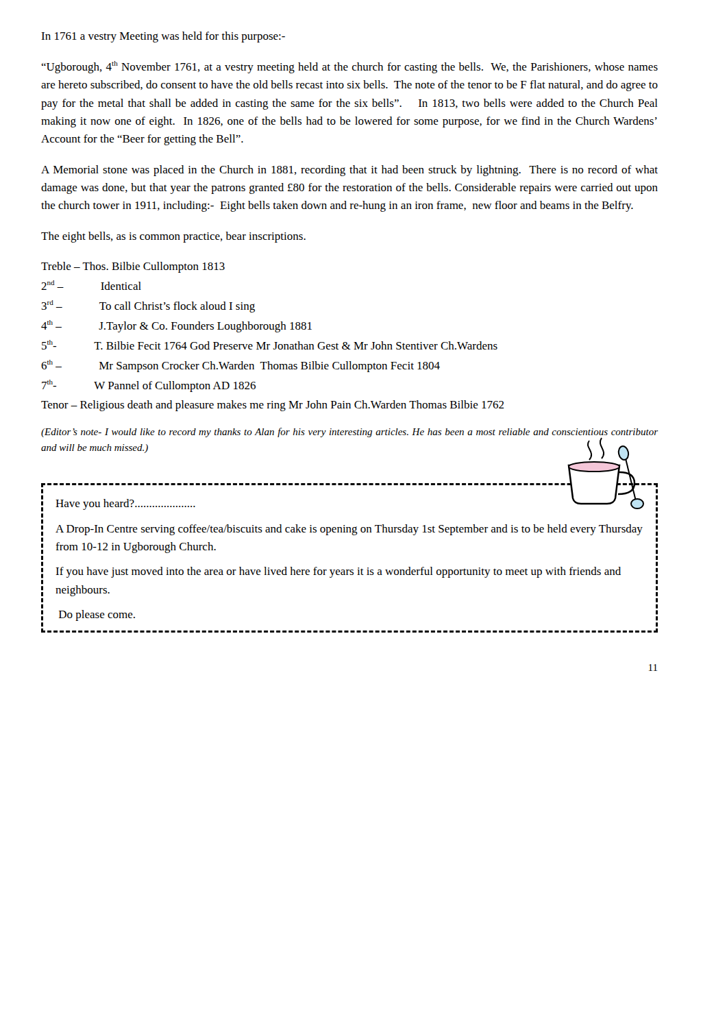In 1761 a vestry Meeting was held for this purpose:-
“Ugborough, 4th November 1761, at a vestry meeting held at the church for casting the bells. We, the Parishioners, whose names are hereto subscribed, do consent to have the old bells recast into six bells. The note of the tenor to be F flat natural, and do agree to pay for the metal that shall be added in casting the same for the six bells”. In 1813, two bells were added to the Church Peal making it now one of eight. In 1826, one of the bells had to be lowered for some purpose, for we find in the Church Wardens’ Account for the “Beer for getting the Bell”.
A Memorial stone was placed in the Church in 1881, recording that it had been struck by lightning. There is no record of what damage was done, but that year the patrons granted £80 for the restoration of the bells. Considerable repairs were carried out upon the church tower in 1911, including:- Eight bells taken down and re-hung in an iron frame, new floor and beams in the Belfry.
The eight bells, as is common practice, bear inscriptions.
Treble – Thos. Bilbie Cullompton 1813
2nd – Identical
3rd – To call Christ’s flock aloud I sing
4th – J.Taylor & Co. Founders Loughborough 1881
5th- T. Bilbie Fecit 1764 God Preserve Mr Jonathan Gest & Mr John Stentiver Ch.Wardens
6th – Mr Sampson Crocker Ch.Warden Thomas Bilbie Cullompton Fecit 1804
7th- W Pannel of Cullompton AD 1826
Tenor – Religious death and pleasure makes me ring Mr John Pain Ch.Warden Thomas Bilbie 1762
(Editor’s note- I would like to record my thanks to Alan for his very interesting articles. He has been a most reliable and conscientious contributor and will be much missed.)
Have you heard?.....................
A Drop-In Centre serving coffee/tea/biscuits and cake is opening on Thursday 1st September and is to be held every Thursday from 10-12 in Ugborough Church.
If you have just moved into the area or have lived here for years it is a wonderful opportunity to meet up with friends and neighbours.
Do please come.
11